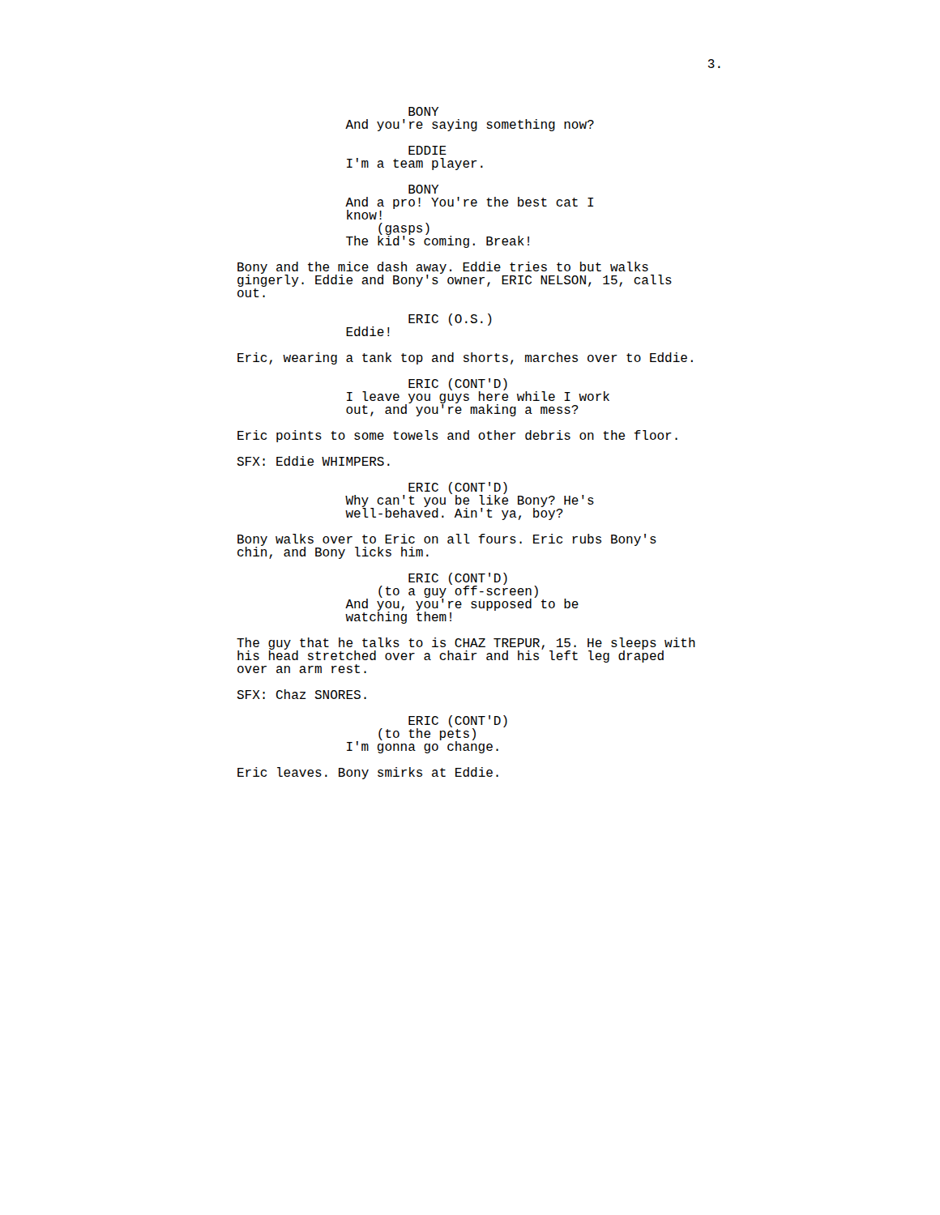3.
BONY
And you're saying something now?
EDDIE
I'm a team player.
BONY
And a pro! You're the best cat I know!
(gasps)
The kid's coming. Break!
Bony and the mice dash away. Eddie tries to but walks gingerly. Eddie and Bony's owner, ERIC NELSON, 15, calls out.
ERIC (O.S.)
Eddie!
Eric, wearing a tank top and shorts, marches over to Eddie.
ERIC (CONT'D)
I leave you guys here while I work out, and you're making a mess?
Eric points to some towels and other debris on the floor.
SFX: Eddie WHIMPERS.
ERIC (CONT'D)
Why can't you be like Bony? He's well-behaved. Ain't ya, boy?
Bony walks over to Eric on all fours. Eric rubs Bony's chin, and Bony licks him.
ERIC (CONT'D)
(to a guy off-screen)
And you, you're supposed to be watching them!
The guy that he talks to is CHAZ TREPUR, 15. He sleeps with his head stretched over a chair and his left leg draped over an arm rest.
SFX: Chaz SNORES.
ERIC (CONT'D)
(to the pets)
I'm gonna go change.
Eric leaves. Bony smirks at Eddie.